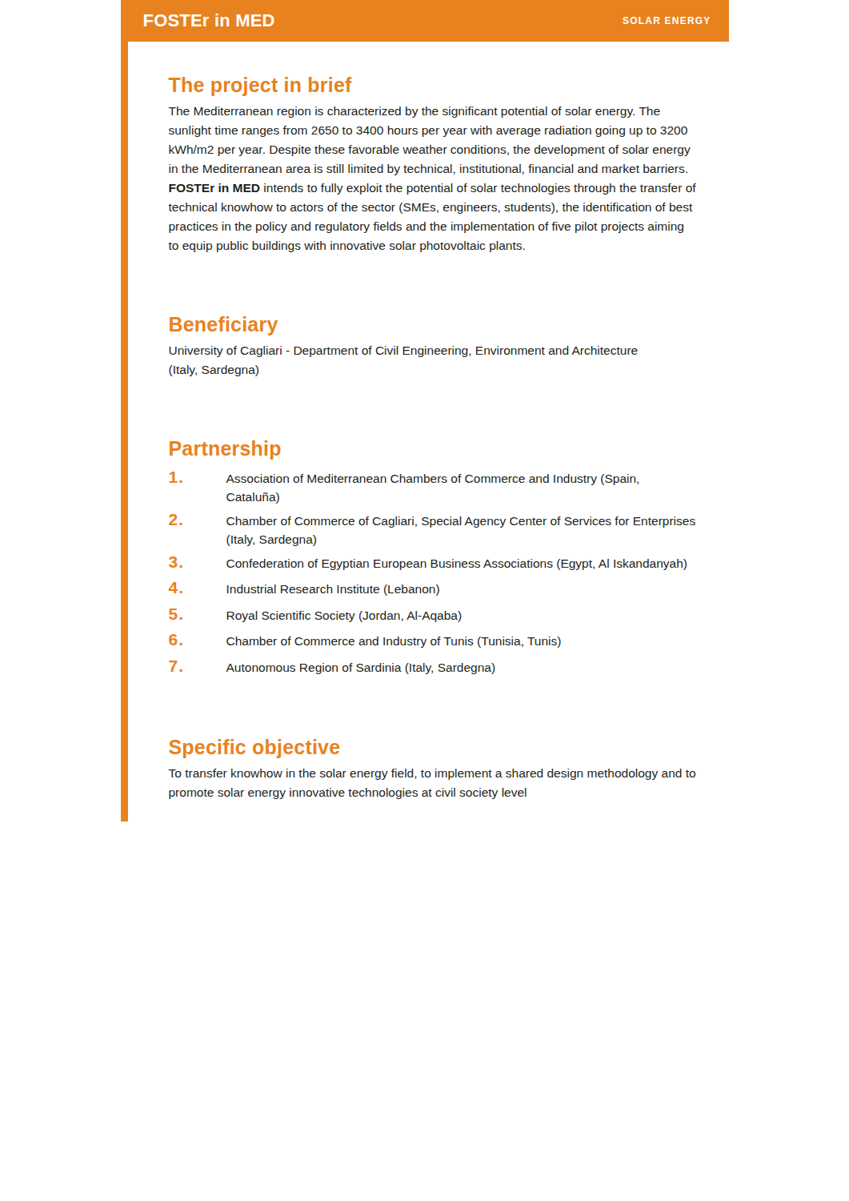FOSTEr in MED
Solar Energy
The project in brief
The Mediterranean region is characterized by the significant potential of solar energy. The sunlight time ranges from 2650 to 3400 hours per year with average radiation going up to 3200 kWh/m2 per year. Despite these favorable weather conditions, the development of solar energy in the Mediterranean area is still limited by technical, institutional, financial and market barriers.
FOSTEr in MED intends to fully exploit the potential of solar technologies through the transfer of technical knowhow to actors of the sector (SMEs, engineers, students), the identification of best practices in the policy and regulatory fields and the implementation of five pilot projects aiming to equip public buildings with innovative solar photovoltaic plants.
Beneficiary
University of Cagliari - Department of Civil Engineering, Environment and Architecture
(Italy, Sardegna)
Partnership
1. Association of Mediterranean Chambers of Commerce and Industry (Spain, Cataluña)
2. Chamber of Commerce of Cagliari, Special Agency Center of Services for Enterprises (Italy, Sardegna)
3. Confederation of Egyptian European Business Associations (Egypt, Al Iskandanyah)
4. Industrial Research Institute (Lebanon)
5. Royal Scientific Society (Jordan, Al-Aqaba)
6. Chamber of Commerce and Industry of Tunis (Tunisia, Tunis)
7. Autonomous Region of Sardinia (Italy, Sardegna)
Specific objective
To transfer knowhow in the solar energy field, to implement a shared design methodology and to promote solar energy innovative technologies at civil society level